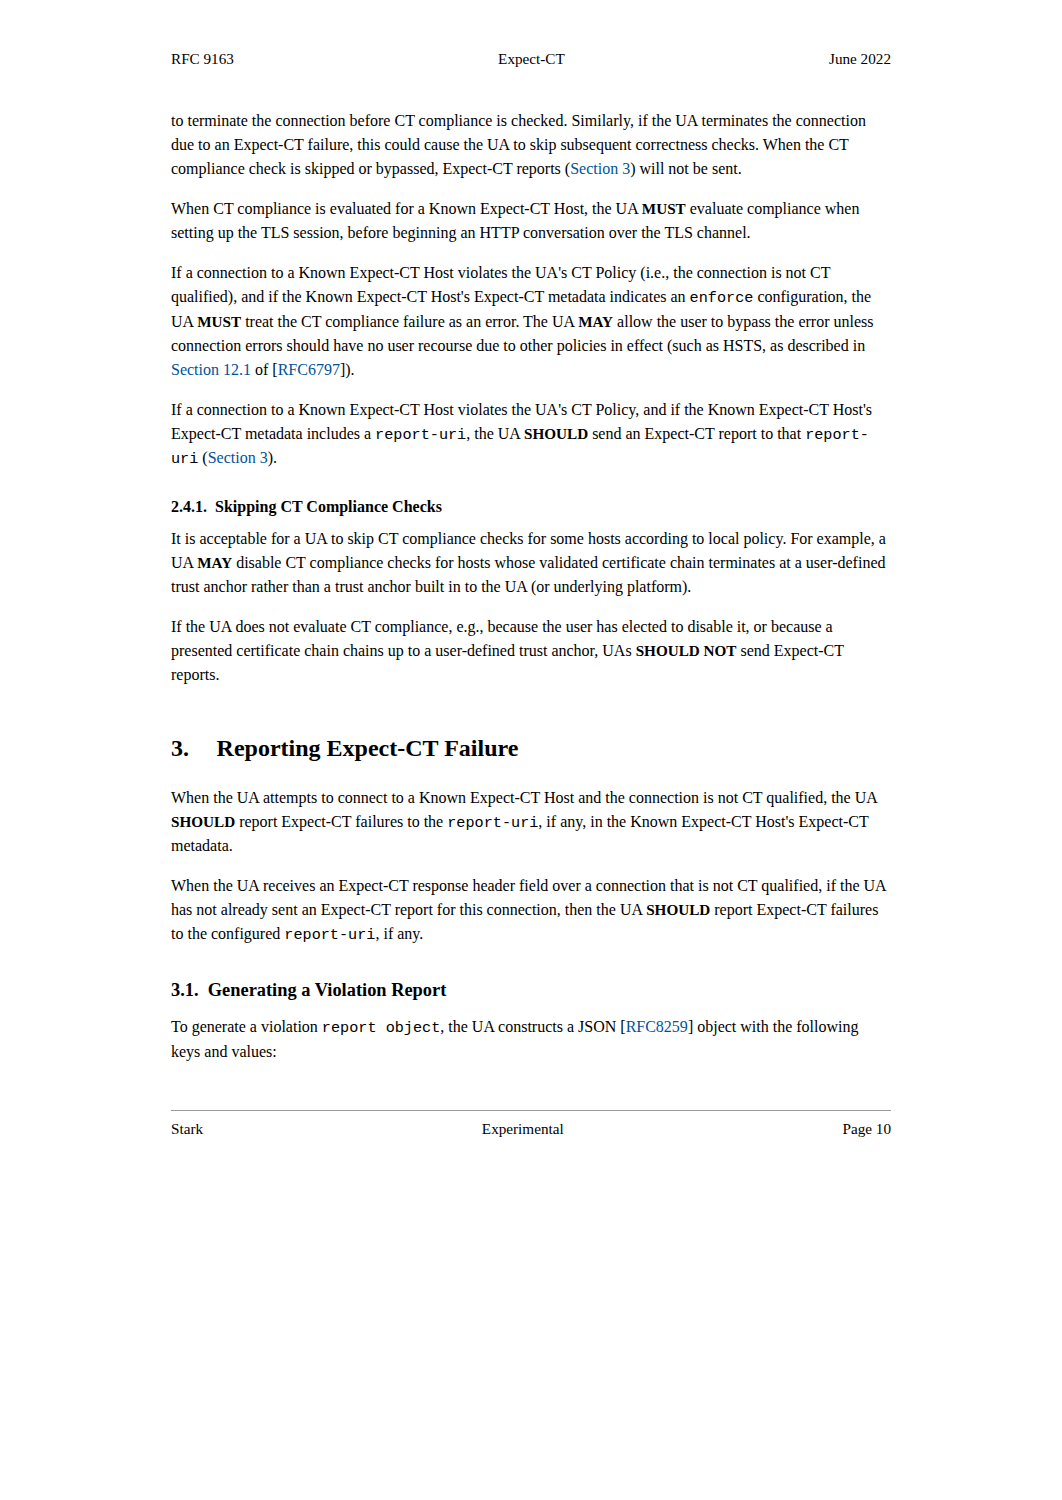RFC 9163 Expect-CT June 2022
to terminate the connection before CT compliance is checked. Similarly, if the UA terminates the connection due to an Expect-CT failure, this could cause the UA to skip subsequent correctness checks. When the CT compliance check is skipped or bypassed, Expect-CT reports (Section 3) will not be sent.
When CT compliance is evaluated for a Known Expect-CT Host, the UA MUST evaluate compliance when setting up the TLS session, before beginning an HTTP conversation over the TLS channel.
If a connection to a Known Expect-CT Host violates the UA's CT Policy (i.e., the connection is not CT qualified), and if the Known Expect-CT Host's Expect-CT metadata indicates an enforce configuration, the UA MUST treat the CT compliance failure as an error. The UA MAY allow the user to bypass the error unless connection errors should have no user recourse due to other policies in effect (such as HSTS, as described in Section 12.1 of [RFC6797]).
If a connection to a Known Expect-CT Host violates the UA's CT Policy, and if the Known Expect-CT Host's Expect-CT metadata includes a report-uri, the UA SHOULD send an Expect-CT report to that report-uri (Section 3).
2.4.1. Skipping CT Compliance Checks
It is acceptable for a UA to skip CT compliance checks for some hosts according to local policy. For example, a UA MAY disable CT compliance checks for hosts whose validated certificate chain terminates at a user-defined trust anchor rather than a trust anchor built in to the UA (or underlying platform).
If the UA does not evaluate CT compliance, e.g., because the user has elected to disable it, or because a presented certificate chain chains up to a user-defined trust anchor, UAs SHOULD NOT send Expect-CT reports.
3. Reporting Expect-CT Failure
When the UA attempts to connect to a Known Expect-CT Host and the connection is not CT qualified, the UA SHOULD report Expect-CT failures to the report-uri, if any, in the Known Expect-CT Host's Expect-CT metadata.
When the UA receives an Expect-CT response header field over a connection that is not CT qualified, if the UA has not already sent an Expect-CT report for this connection, then the UA SHOULD report Expect-CT failures to the configured report-uri, if any.
3.1. Generating a Violation Report
To generate a violation report object, the UA constructs a JSON [RFC8259] object with the following keys and values:
Stark Experimental Page 10